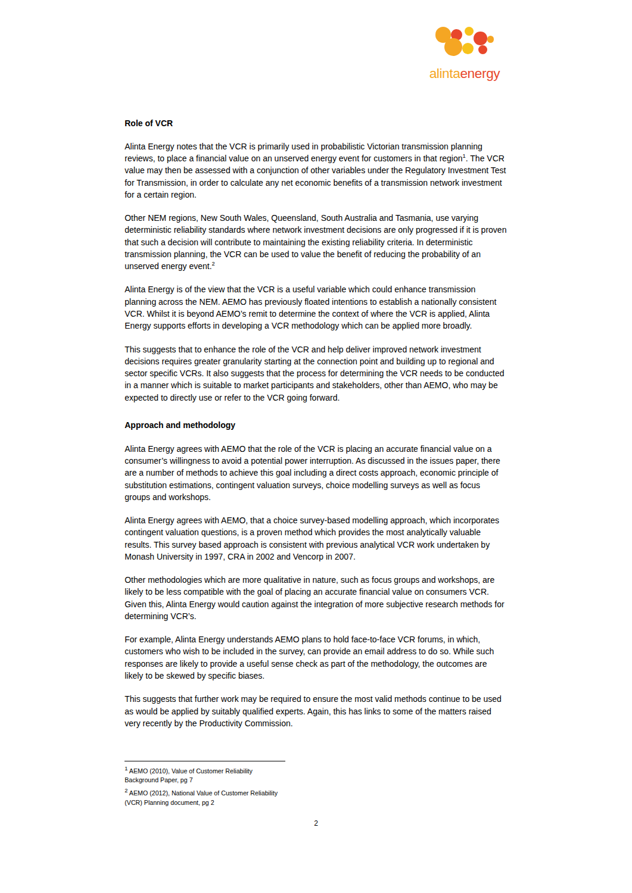alinta energy
Role of VCR
Alinta Energy notes that the VCR is primarily used in probabilistic Victorian transmission planning reviews, to place a financial value on an unserved energy event for customers in that region1. The VCR value may then be assessed with a conjunction of other variables under the Regulatory Investment Test for Transmission, in order to calculate any net economic benefits of a transmission network investment for a certain region.
Other NEM regions, New South Wales, Queensland, South Australia and Tasmania, use varying deterministic reliability standards where network investment decisions are only progressed if it is proven that such a decision will contribute to maintaining the existing reliability criteria. In deterministic transmission planning, the VCR can be used to value the benefit of reducing the probability of an unserved energy event.2
Alinta Energy is of the view that the VCR is a useful variable which could enhance transmission planning across the NEM. AEMO has previously floated intentions to establish a nationally consistent VCR. Whilst it is beyond AEMO’s remit to determine the context of where the VCR is applied, Alinta Energy supports efforts in developing a VCR methodology which can be applied more broadly.
This suggests that to enhance the role of the VCR and help deliver improved network investment decisions requires greater granularity starting at the connection point and building up to regional and sector specific VCRs. It also suggests that the process for determining the VCR needs to be conducted in a manner which is suitable to market participants and stakeholders, other than AEMO, who may be expected to directly use or refer to the VCR going forward.
Approach and methodology
Alinta Energy agrees with AEMO that the role of the VCR is placing an accurate financial value on a consumer’s willingness to avoid a potential power interruption. As discussed in the issues paper, there are a number of methods to achieve this goal including a direct costs approach, economic principle of substitution estimations, contingent valuation surveys, choice modelling surveys as well as focus groups and workshops.
Alinta Energy agrees with AEMO, that a choice survey-based modelling approach, which incorporates contingent valuation questions, is a proven method which provides the most analytically valuable results. This survey based approach is consistent with previous analytical VCR work undertaken by Monash University in 1997, CRA in 2002 and Vencorp in 2007.
Other methodologies which are more qualitative in nature, such as focus groups and workshops, are likely to be less compatible with the goal of placing an accurate financial value on consumers VCR. Given this, Alinta Energy would caution against the integration of more subjective research methods for determining VCR’s.
For example, Alinta Energy understands AEMO plans to hold face-to-face VCR forums, in which, customers who wish to be included in the survey, can provide an email address to do so. While such responses are likely to provide a useful sense check as part of the methodology, the outcomes are likely to be skewed by specific biases.
This suggests that further work may be required to ensure the most valid methods continue to be used as would be applied by suitably qualified experts. Again, this has links to some of the matters raised very recently by the Productivity Commission.
1 AEMO (2010), Value of Customer Reliability Background Paper, pg 7
2 AEMO (2012), National Value of Customer Reliability (VCR) Planning document, pg 2
2